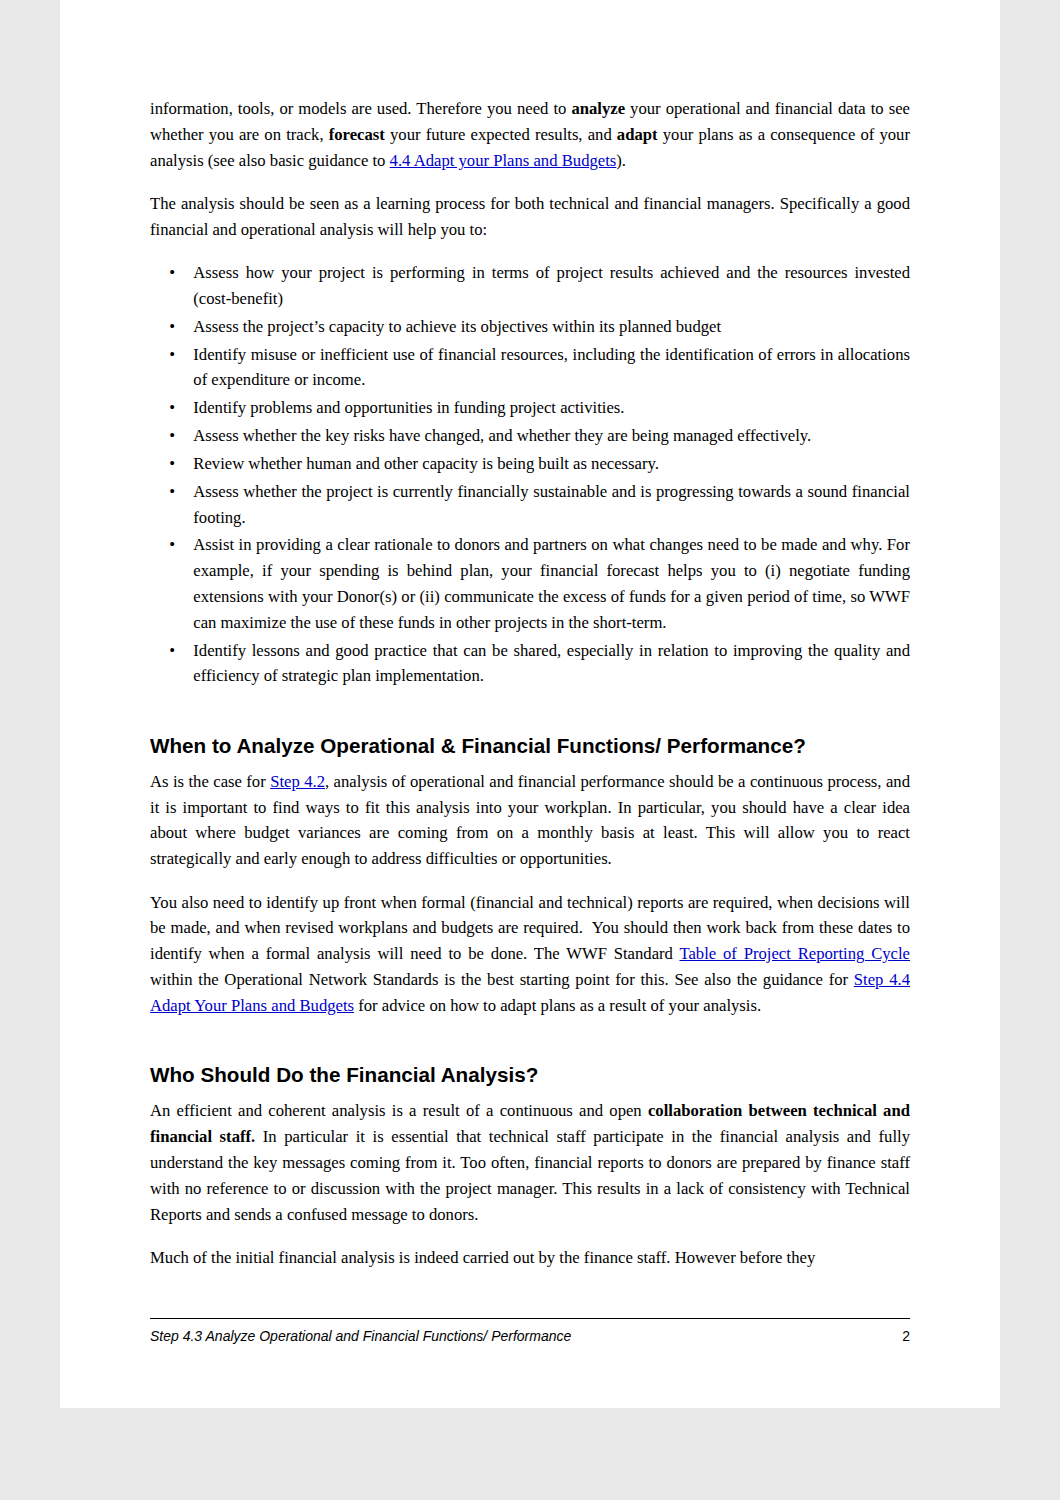information, tools, or models are used. Therefore you need to analyze your operational and financial data to see whether you are on track, forecast your future expected results, and adapt your plans as a consequence of your analysis (see also basic guidance to 4.4 Adapt your Plans and Budgets).
The analysis should be seen as a learning process for both technical and financial managers. Specifically a good financial and operational analysis will help you to:
Assess how your project is performing in terms of project results achieved and the resources invested (cost-benefit)
Assess the project’s capacity to achieve its objectives within its planned budget
Identify misuse or inefficient use of financial resources, including the identification of errors in allocations of expenditure or income.
Identify problems and opportunities in funding project activities.
Assess whether the key risks have changed, and whether they are being managed effectively.
Review whether human and other capacity is being built as necessary.
Assess whether the project is currently financially sustainable and is progressing towards a sound financial footing.
Assist in providing a clear rationale to donors and partners on what changes need to be made and why. For example, if your spending is behind plan, your financial forecast helps you to (i) negotiate funding extensions with your Donor(s) or (ii) communicate the excess of funds for a given period of time, so WWF can maximize the use of these funds in other projects in the short-term.
Identify lessons and good practice that can be shared, especially in relation to improving the quality and efficiency of strategic plan implementation.
When to Analyze Operational & Financial Functions/ Performance?
As is the case for Step 4.2, analysis of operational and financial performance should be a continuous process, and it is important to find ways to fit this analysis into your workplan. In particular, you should have a clear idea about where budget variances are coming from on a monthly basis at least. This will allow you to react strategically and early enough to address difficulties or opportunities.
You also need to identify up front when formal (financial and technical) reports are required, when decisions will be made, and when revised workplans and budgets are required. You should then work back from these dates to identify when a formal analysis will need to be done. The WWF Standard Table of Project Reporting Cycle within the Operational Network Standards is the best starting point for this. See also the guidance for Step 4.4 Adapt Your Plans and Budgets for advice on how to adapt plans as a result of your analysis.
Who Should Do the Financial Analysis?
An efficient and coherent analysis is a result of a continuous and open collaboration between technical and financial staff. In particular it is essential that technical staff participate in the financial analysis and fully understand the key messages coming from it. Too often, financial reports to donors are prepared by finance staff with no reference to or discussion with the project manager. This results in a lack of consistency with Technical Reports and sends a confused message to donors.
Much of the initial financial analysis is indeed carried out by the finance staff. However before they
Step 4.3 Analyze Operational and Financial Functions/ Performance 2